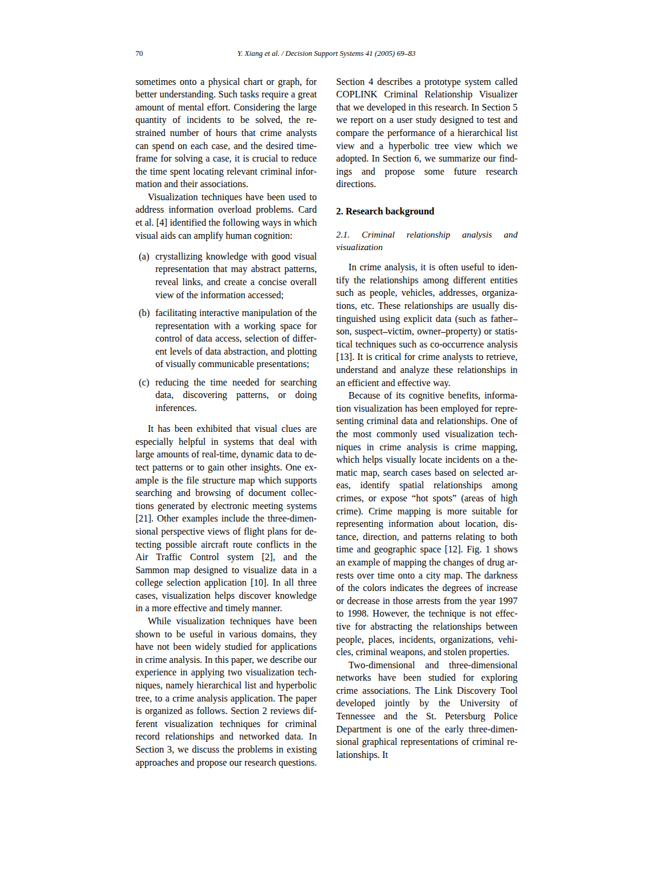70
Y. Xiang et al. / Decision Support Systems 41 (2005) 69–83
sometimes onto a physical chart or graph, for better understanding. Such tasks require a great amount of mental effort. Considering the large quantity of incidents to be solved, the restrained number of hours that crime analysts can spend on each case, and the desired timeframe for solving a case, it is crucial to reduce the time spent locating relevant criminal information and their associations.
Visualization techniques have been used to address information overload problems. Card et al. [4] identified the following ways in which visual aids can amplify human cognition:
(a) crystallizing knowledge with good visual representation that may abstract patterns, reveal links, and create a concise overall view of the information accessed;
(b) facilitating interactive manipulation of the representation with a working space for control of data access, selection of different levels of data abstraction, and plotting of visually communicable presentations;
(c) reducing the time needed for searching data, discovering patterns, or doing inferences.
It has been exhibited that visual clues are especially helpful in systems that deal with large amounts of real-time, dynamic data to detect patterns or to gain other insights. One example is the file structure map which supports searching and browsing of document collections generated by electronic meeting systems [21]. Other examples include the three-dimensional perspective views of flight plans for detecting possible aircraft route conflicts in the Air Traffic Control system [2], and the Sammon map designed to visualize data in a college selection application [10]. In all three cases, visualization helps discover knowledge in a more effective and timely manner.
While visualization techniques have been shown to be useful in various domains, they have not been widely studied for applications in crime analysis. In this paper, we describe our experience in applying two visualization techniques, namely hierarchical list and hyperbolic tree, to a crime analysis application. The paper is organized as follows. Section 2 reviews different visualization techniques for criminal record relationships and networked data. In Section 3, we discuss the problems in existing approaches and propose our research questions. Section 4 describes a prototype system called COPLINK Criminal Relationship Visualizer that we developed in this research. In Section 5 we report on a user study designed to test and compare the performance of a hierarchical list view and a hyperbolic tree view which we adopted. In Section 6, we summarize our findings and propose some future research directions.
2. Research background
2.1. Criminal relationship analysis and visualization
In crime analysis, it is often useful to identify the relationships among different entities such as people, vehicles, addresses, organizations, etc. These relationships are usually distinguished using explicit data (such as father–son, suspect–victim, owner–property) or statistical techniques such as co-occurrence analysis [13]. It is critical for crime analysts to retrieve, understand and analyze these relationships in an efficient and effective way.
Because of its cognitive benefits, information visualization has been employed for representing criminal data and relationships. One of the most commonly used visualization techniques in crime analysis is crime mapping, which helps visually locate incidents on a thematic map, search cases based on selected areas, identify spatial relationships among crimes, or expose “hot spots” (areas of high crime). Crime mapping is more suitable for representing information about location, distance, direction, and patterns relating to both time and geographic space [12]. Fig. 1 shows an example of mapping the changes of drug arrests over time onto a city map. The darkness of the colors indicates the degrees of increase or decrease in those arrests from the year 1997 to 1998. However, the technique is not effective for abstracting the relationships between people, places, incidents, organizations, vehicles, criminal weapons, and stolen properties.
Two-dimensional and three-dimensional networks have been studied for exploring crime associations. The Link Discovery Tool developed jointly by the University of Tennessee and the St. Petersburg Police Department is one of the early three-dimensional graphical representations of criminal relationships. It